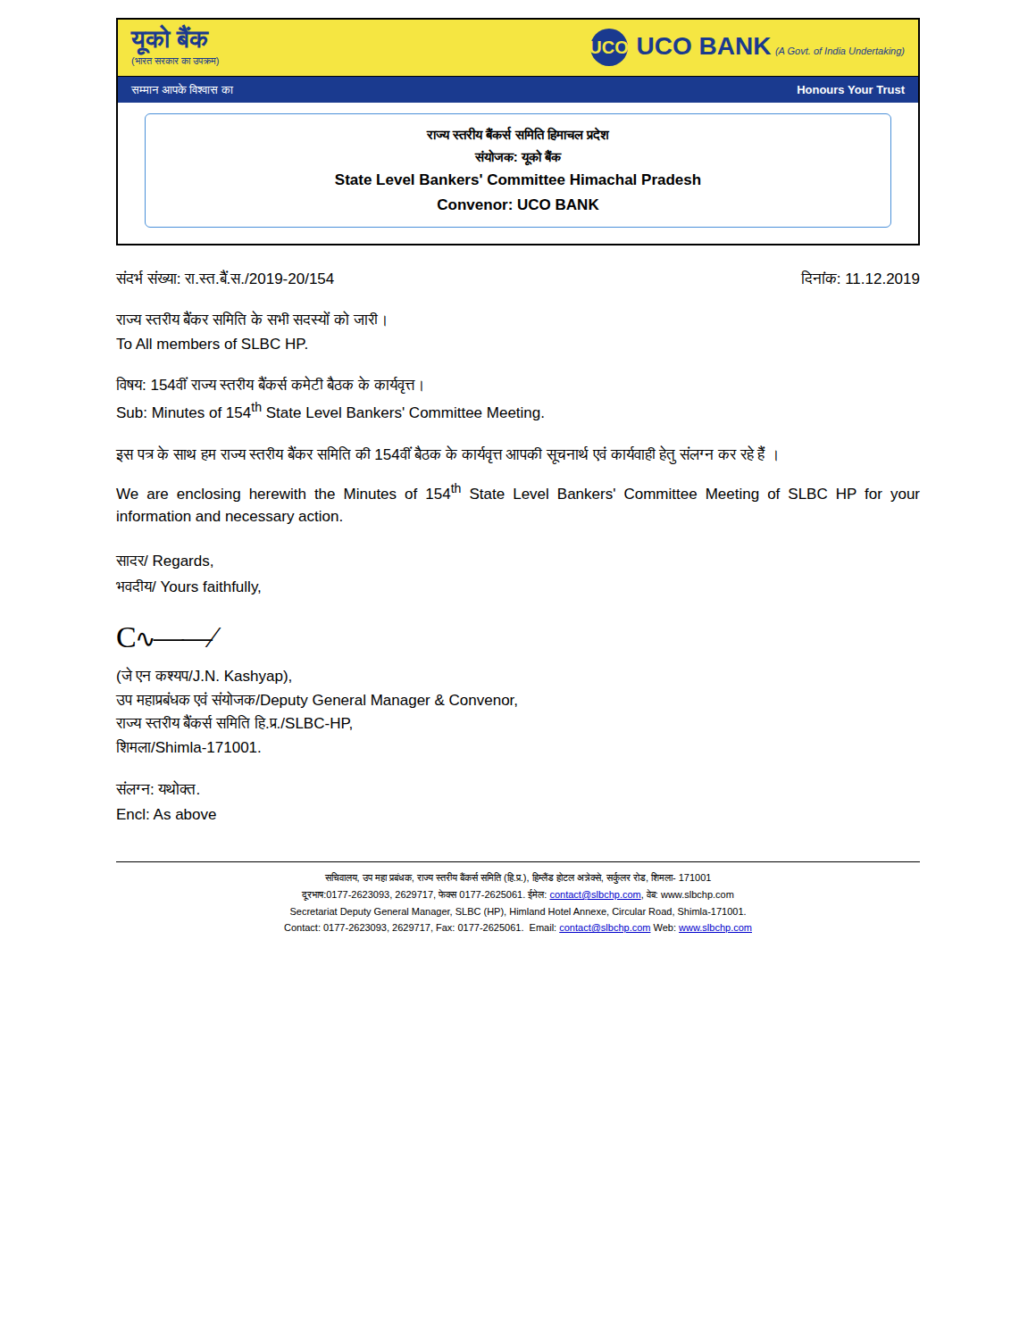यूको बैंक (भारत सरकार का उपक्रम)
UCO
UCO BANK (A Govt. of India Undertaking)
सम्मान आपके विश्वास का Honours Your Trust
राज्य स्तरीय बैंकर्स समिति हिमाचल प्रदेश
संयोजक: यूको बैंक
State Level Bankers' Committee Himachal Pradesh
Convenor: UCO BANK
संदर्भ संख्या: रा.स्त.बैं.स./2019-20/154 दिनांक: 11.12.2019
राज्य स्तरीय बैंकर समिति के सभी सदस्यों को जारी।
To All members of SLBC HP.
विषय: 154वीं राज्य स्तरीय बैंकर्स कमेटी बैठक के कार्यवृत्त।
Sub: Minutes of 154th State Level Bankers' Committee Meeting.
इस पत्र के साथ हम राज्य स्तरीय बैंकर समिति की 154वीं बैठक के कार्यवृत्त आपकी सूचनार्थ एवं कार्यवाही हेतु संलग्न कर रहे हैं ।
We are enclosing herewith the Minutes of 154th State Level Bankers' Committee Meeting of SLBC HP for your information and necessary action.
सादर/ Regards,
भवदीय/ Yours faithfully,
C∿——⁄
(जे एन कश्यप/J.N. Kashyap),
उप महाप्रबंधक एवं संयोजक/Deputy General Manager & Convenor,
राज्य स्तरीय बैंकर्स समिति हि.प्र./SLBC-HP,
शिमला/Shimla-171001.
संलग्न: यथोक्त.
Encl: As above
सचिवालय, उप महा प्रबंधक, राज्य स्तरीय बैंकर्स समिति (हि.प्र.), हिम्लैंड होटल अन्नेक्से, सर्कुलर रोड, शिमला- 171001
दूरभाष:0177-2623093, 2629717, फेक्स 0177-2625061. ईमेल: contact@slbchp.com, वेब: www.slbchp.com
Secretariat Deputy General Manager, SLBC (HP), Himland Hotel Annexe, Circular Road, Shimla-171001.
Contact: 0177-2623093, 2629717, Fax: 0177-2625061. Email: contact@slbchp.com Web: www.slbchp.com